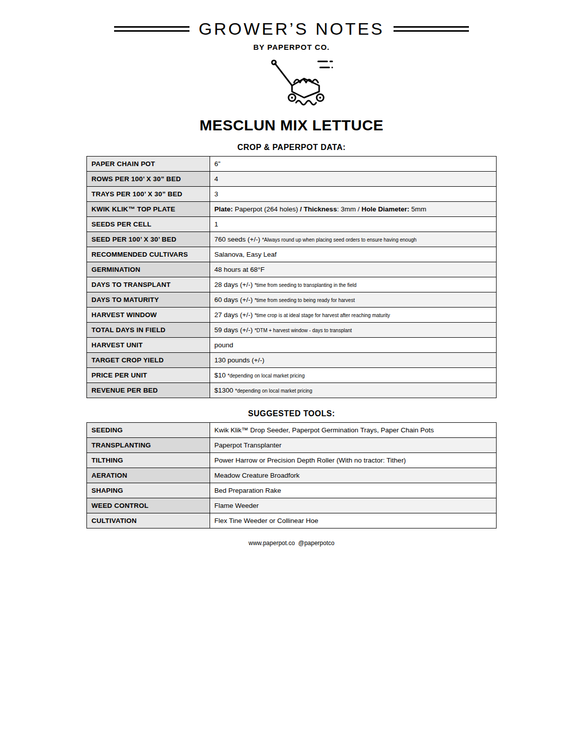GROWER’S NOTES
BY PAPERPOT CO.
MESCLUN MIX LETTUCE
CROP & PAPERPOT DATA:
| PAPER CHAIN POT | 6” |
| ROWS PER 100’ X 30” BED | 4 |
| TRAYS PER 100’ X 30” BED | 3 |
| KWIK KLIK™ TOP PLATE | Plate: Paperpot (264 holes) / Thickness : 3mm / Hole Diameter: 5mm |
| SEEDS PER CELL | 1 |
| SEED PER 100’ X 30’ BED | 760 seeds (+/-) *Always round up when placing seed orders to ensure having enough |
| RECOMMENDED CULTIVARS | Salanova, Easy Leaf |
| GERMINATION | 48 hours at 68°F |
| DAYS TO TRANSPLANT | 28 days (+/-) *time from seeding to transplanting in the field |
| DAYS TO MATURITY | 60 days (+/-) *time from seeding to being ready for harvest |
| HARVEST WINDOW | 27 days (+/-) *time crop is at ideal stage for harvest after reaching maturity |
| TOTAL DAYS IN FIELD | 59 days (+/-) *DTM + harvest window - days to transplant |
| HARVEST UNIT | pound |
| TARGET CROP YIELD | 130 pounds (+/-) |
| PRICE PER UNIT | $10 *depending on local market pricing |
| REVENUE PER BED | $1300 *depending on local market pricing |
SUGGESTED TOOLS:
| SEEDING | Kwik Klik™ Drop Seeder, Paperpot Germination Trays, Paper Chain Pots |
| TRANSPLANTING | Paperpot Transplanter |
| TILTHING | Power Harrow or Precision Depth Roller (With no tractor: Tither) |
| AERATION | Meadow Creature Broadfork |
| SHAPING | Bed Preparation Rake |
| WEED CONTROL | Flame Weeder |
| CULTIVATION | Flex Tine Weeder or Collinear Hoe |
www.paperpot.co @paperpotco